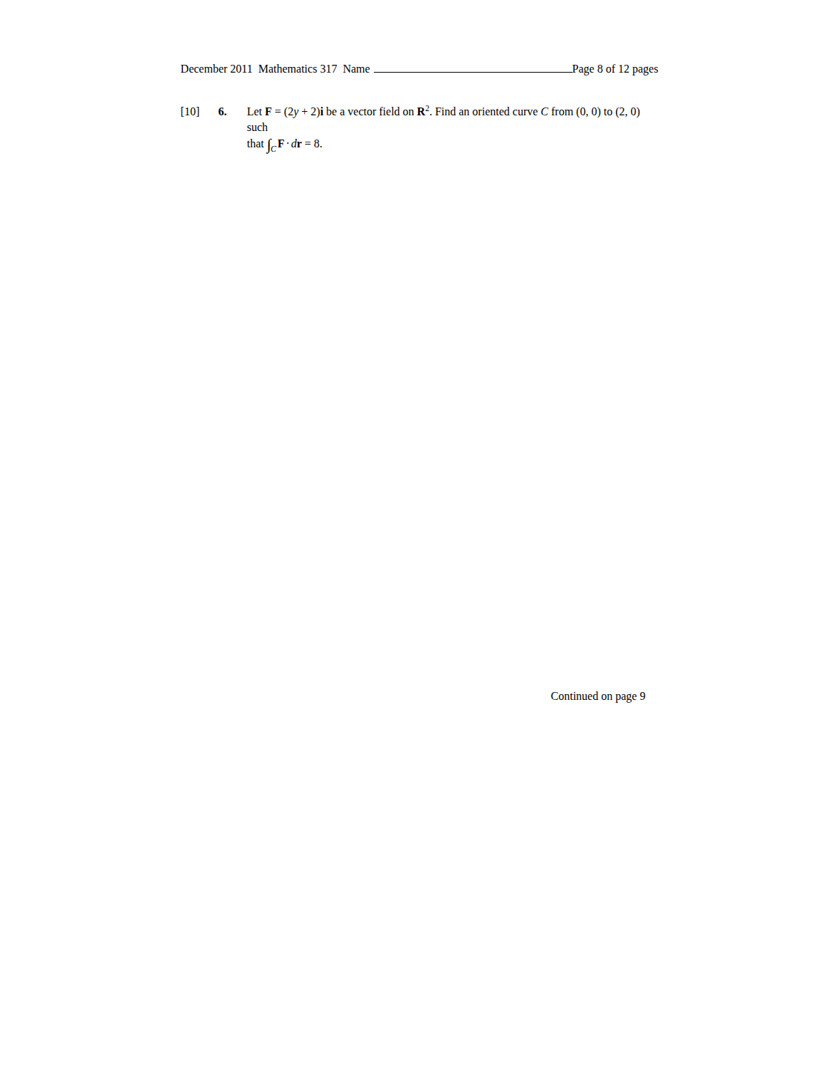December 2011 Mathematics 317 Name
Page 8 of 12 pages
[10]
6.
Let F = (2y + 2)i be a vector field on R2. Find an oriented curve C from (0, 0) to (2, 0) such
that ∫CF·dr = 8.
Continued on page 9